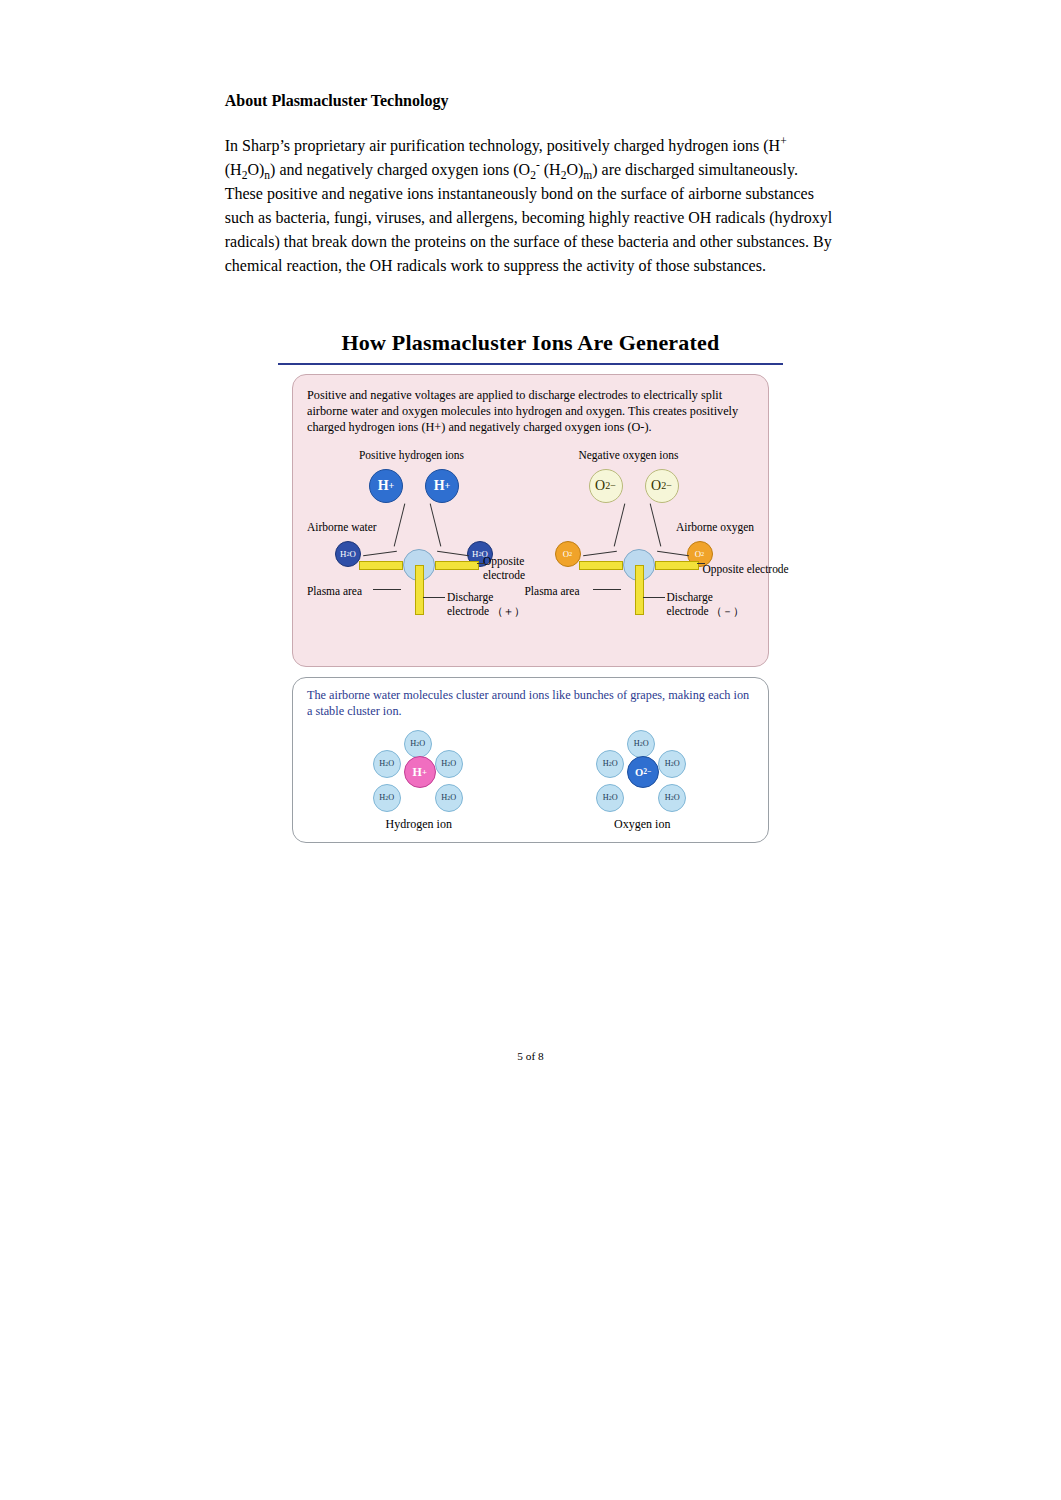About Plasmacluster Technology
In Sharp’s proprietary air purification technology, positively charged hydrogen ions (H+ (H2O)n) and negatively charged oxygen ions (O2- (H2O)m) are discharged simultaneously. These positive and negative ions instantaneously bond on the surface of airborne substances such as bacteria, fungi, viruses, and allergens, becoming highly reactive OH radicals (hydroxyl radicals) that break down the proteins on the surface of these bacteria and other substances. By chemical reaction, the OH radicals work to suppress the activity of those substances.
How Plasmacluster Ions Are Generated
Positive and negative voltages are applied to discharge electrodes to electrically split airborne water and oxygen molecules into hydrogen and oxygen. This creates positively charged hydrogen ions (H+) and negatively charged oxygen ions (O-).
Positive hydrogen ions
H+
H+
Airborne water
H2O
H2O
Opposite
electrode
Plasma area
Discharge
electrode （＋）
Negative oxygen ions
O2−
O2−
Airborne oxygen
O2
O2
Opposite electrode
Plasma area
Discharge
electrode （－）
The airborne water molecules cluster around ions like bunches of grapes, making each ion a stable cluster ion.
H2O
H2O
H2O
H2O
H2O
H+
Hydrogen ion
H2O
H2O
H2O
H2O
H2O
O2−
Oxygen ion
5 of 8